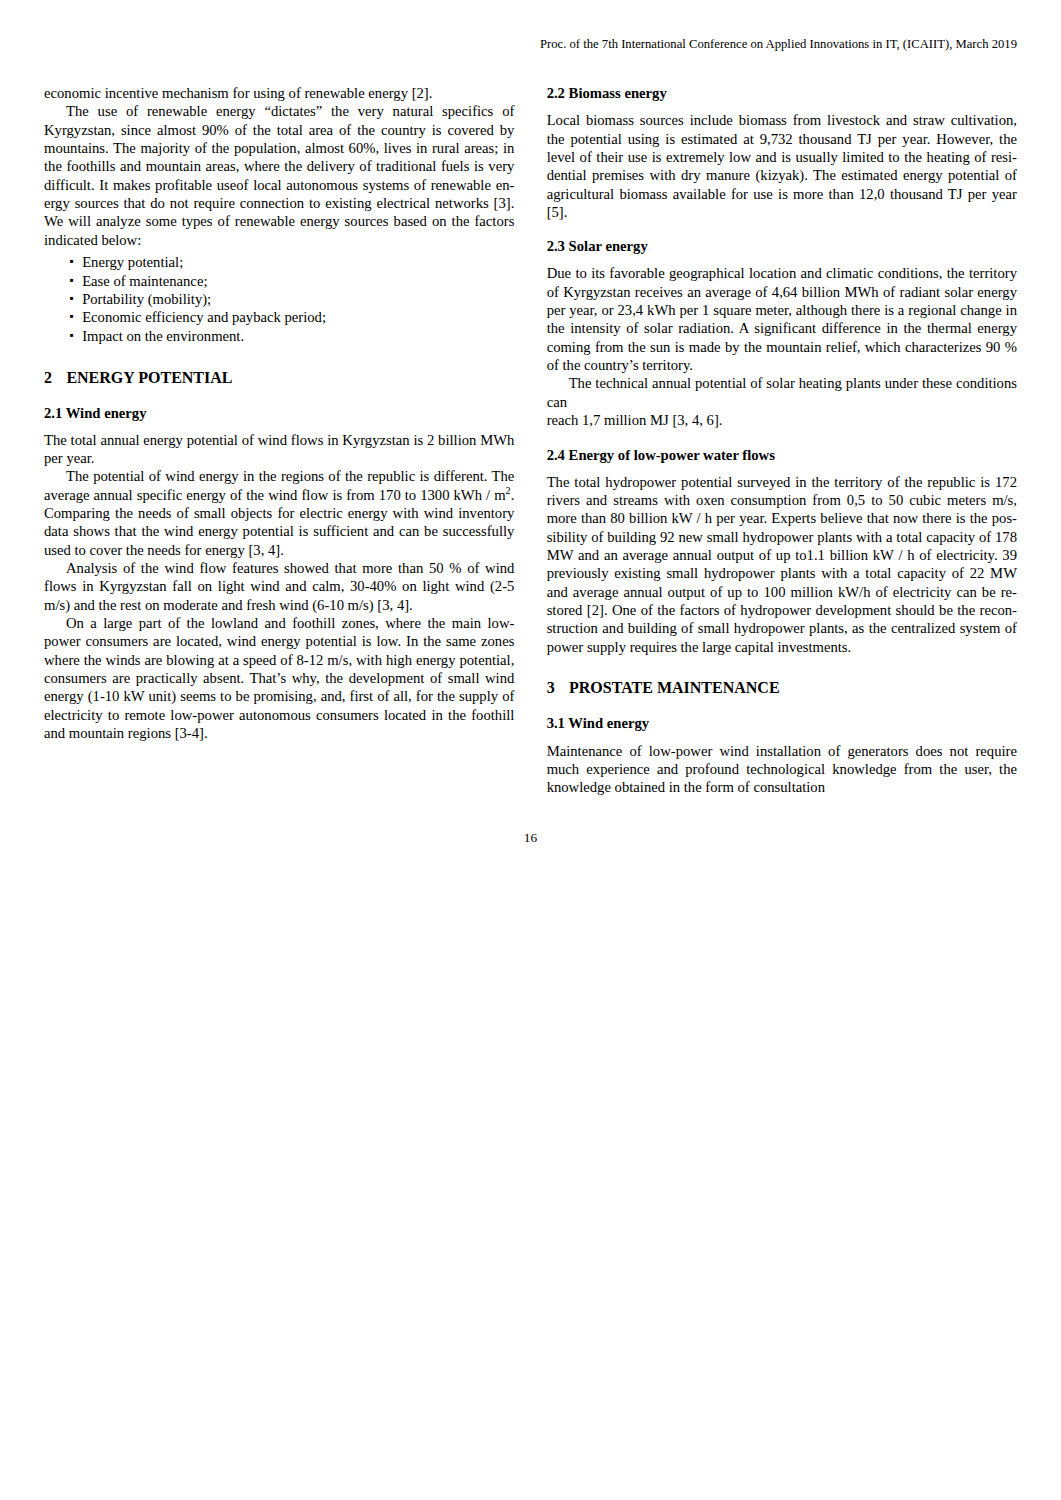Proc. of the 7th International Conference on Applied Innovations in IT, (ICAIIT), March 2019
economic incentive mechanism for using of renewable energy [2].
The use of renewable energy “dictates” the very natural specifics of Kyrgyzstan, since almost 90% of the total area of the country is covered by mountains. The majority of the population, almost 60%, lives in rural areas; in the foothills and mountain areas, where the delivery of traditional fuels is very difficult. It makes profitable useof local autonomous systems of renewable energy sources that do not require connection to existing electrical networks [3]. We will analyze some types of renewable energy sources based on the factors indicated below:
Energy potential;
Ease of maintenance;
Portability (mobility);
Economic efficiency and payback period;
Impact on the environment.
2 ENERGY POTENTIAL
2.1 Wind energy
The total annual energy potential of wind flows in Kyrgyzstan is 2 billion MWh per year.
The potential of wind energy in the regions of the republic is different. The average annual specific energy of the wind flow is from 170 to 1300 kWh / m2. Comparing the needs of small objects for electric energy with wind inventory data shows that the wind energy potential is sufficient and can be successfully used to cover the needs for energy [3, 4].
Analysis of the wind flow features showed that more than 50 % of wind flows in Kyrgyzstan fall on light wind and calm, 30-40% on light wind (2-5 m/s) and the rest on moderate and fresh wind (6-10 m/s) [3, 4].
On a large part of the lowland and foothill zones, where the main low-power consumers are located, wind energy potential is low. In the same zones where the winds are blowing at a speed of 8-12 m/s, with high energy potential, consumers are practically absent. That’s why, the development of small wind energy (1-10 kW unit) seems to be promising, and, first of all, for the supply of electricity to remote low-power autonomous consumers located in the foothill and mountain regions [3-4].
2.2 Biomass energy
Local biomass sources include biomass from livestock and straw cultivation, the potential using is estimated at 9,732 thousand TJ per year. However, the level of their use is extremely low and is usually limited to the heating of residential premises with dry manure (kizyak). The estimated energy potential of agricultural biomass available for use is more than 12,0 thousand TJ per year [5].
2.3 Solar energy
Due to its favorable geographical location and climatic conditions, the territory of Kyrgyzstan receives an average of 4,64 billion MWh of radiant solar energy per year, or 23,4 kWh per 1 square meter, although there is a regional change in the intensity of solar radiation. A significant difference in the thermal energy coming from the sun is made by the mountain relief, which characterizes 90 % of the country’s territory.
The technical annual potential of solar heating plants under these conditions can
reach 1,7 million MJ [3, 4, 6].
2.4 Energy of low-power water flows
The total hydropower potential surveyed in the territory of the republic is 172 rivers and streams with oxen consumption from 0,5 to 50 cubic meters m/s, more than 80 billion kW / h per year. Experts believe that now there is the possibility of building 92 new small hydropower plants with a total capacity of 178 MW and an average annual output of up to1.1 billion kW / h of electricity. 39 previously existing small hydropower plants with a total capacity of 22 MW and average annual output of up to 100 million kW/h of electricity can be restored [2]. One of the factors of hydropower development should be the reconstruction and building of small hydropower plants, as the centralized system of power supply requires the large capital investments.
3 PROSTATE MAINTENANCE
3.1 Wind energy
Maintenance of low-power wind installation of generators does not require much experience and profound technological knowledge from the user, the knowledge obtained in the form of consultation
16